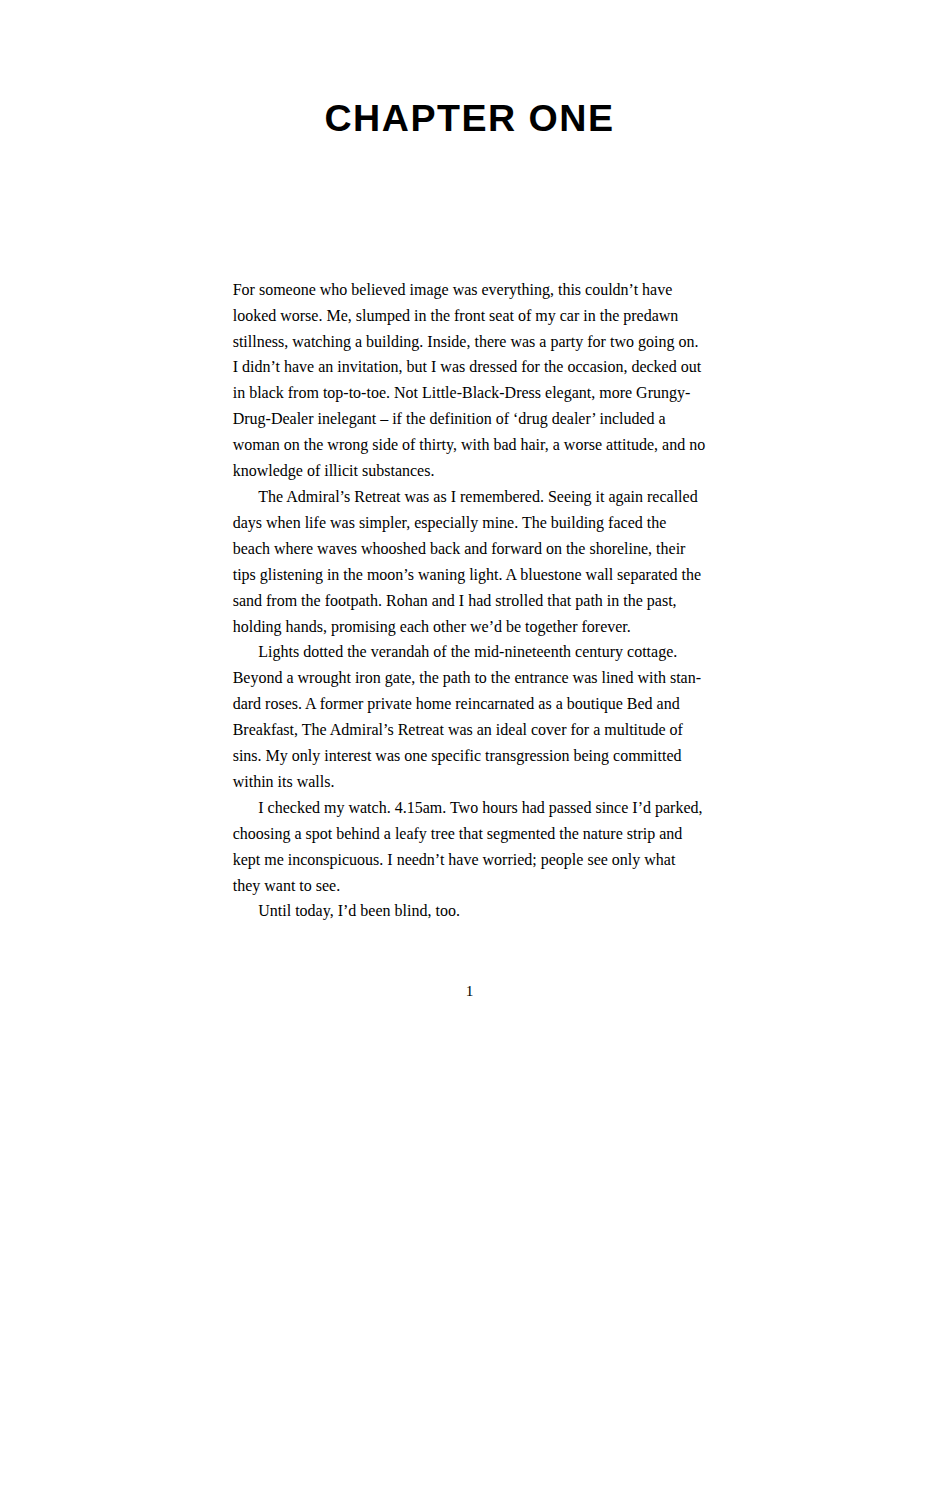Chapter One
For someone who believed image was everything, this couldn’t have looked worse. Me, slumped in the front seat of my car in the predawn stillness, watching a building. Inside, there was a party for two going on. I didn’t have an invitation, but I was dressed for the occasion, decked out in black from top-to-toe. Not Little-Black-Dress elegant, more Grungy-Drug-Dealer inelegant – if the definition of ‘drug dealer’ included a woman on the wrong side of thirty, with bad hair, a worse attitude, and no knowledge of illicit substances.
The Admiral’s Retreat was as I remembered. Seeing it again recalled days when life was simpler, especially mine. The building faced the beach where waves whooshed back and forward on the shoreline, their tips glistening in the moon’s waning light. A bluestone wall separated the sand from the footpath. Rohan and I had strolled that path in the past, holding hands, promising each other we’d be together forever.
Lights dotted the verandah of the mid-nineteenth century cottage.
Beyond a wrought iron gate, the path to the entrance was lined with standard roses. A former private home reincarnated as a boutique Bed and Breakfast, The Admiral’s Retreat was an ideal cover for a multitude of sins. My only interest was one specific transgression being committed within its walls.
I checked my watch. 4.15am. Two hours had passed since I’d parked, choosing a spot behind a leafy tree that segmented the nature strip and kept me inconspicuous. I needn’t have worried; people see only what they want to see.
Until today, I’d been blind, too.
1